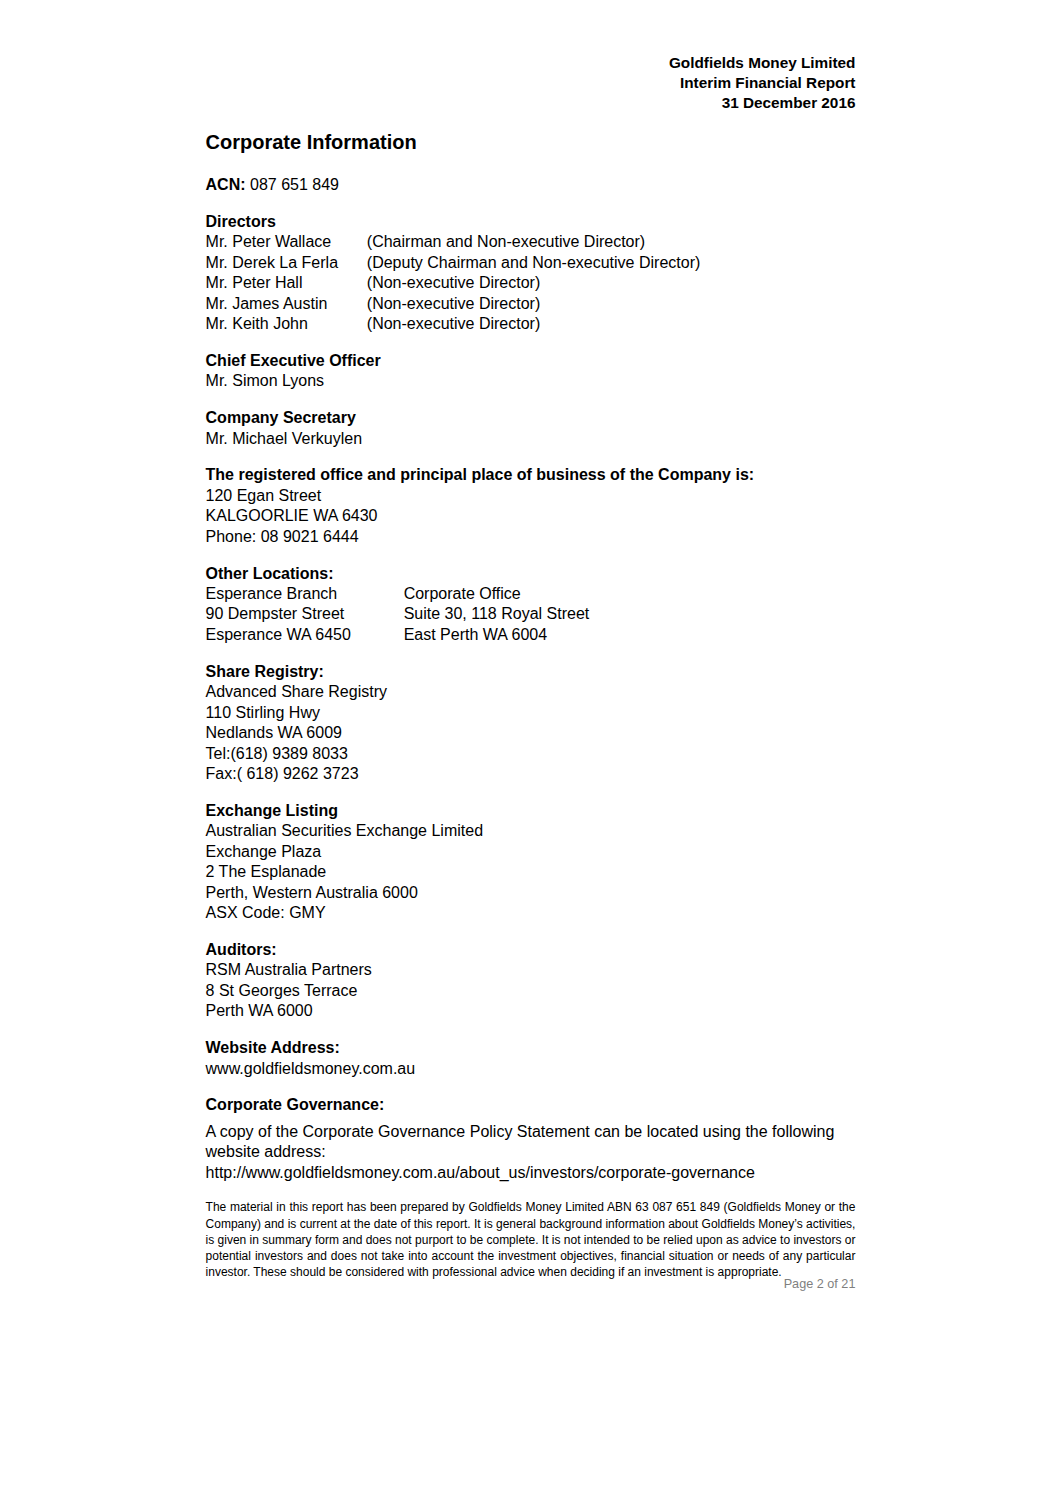Goldfields Money Limited
Interim Financial Report
31 December 2016
Corporate Information
ACN: 087 651 849
Directors
| Mr. Peter Wallace | (Chairman and Non-executive Director) |
| Mr. Derek La Ferla | (Deputy Chairman and Non-executive Director) |
| Mr. Peter Hall | (Non-executive Director) |
| Mr. James Austin | (Non-executive Director) |
| Mr. Keith John | (Non-executive Director) |
Chief Executive Officer
Mr. Simon Lyons
Company Secretary
Mr. Michael Verkuylen
The registered office and principal place of business of the Company is:
120 Egan Street
KALGOORLIE WA 6430
Phone: 08 9021 6444
Other Locations:
| Esperance Branch | Corporate Office |
| 90 Dempster Street | Suite 30, 118 Royal Street |
| Esperance WA 6450 | East Perth WA 6004 |
Share Registry:
Advanced Share Registry
110 Stirling Hwy
Nedlands WA 6009
Tel:(618) 9389 8033
Fax:( 618) 9262 3723
Exchange Listing
Australian Securities Exchange Limited
Exchange Plaza
2 The Esplanade
Perth, Western Australia 6000
ASX Code: GMY
Auditors:
RSM Australia Partners
8 St Georges Terrace
Perth WA 6000
Website Address:
www.goldfieldsmoney.com.au
Corporate Governance:
A copy of the Corporate Governance Policy Statement can be located using the following website address:
http://www.goldfieldsmoney.com.au/about_us/investors/corporate-governance
The material in this report has been prepared by Goldfields Money Limited ABN 63 087 651 849 (Goldfields Money or the Company) and is current at the date of this report. It is general background information about Goldfields Money’s activities, is given in summary form and does not purport to be complete. It is not intended to be relied upon as advice to investors or potential investors and does not take into account the investment objectives, financial situation or needs of any particular investor. These should be considered with professional advice when deciding if an investment is appropriate.
Page 2 of 21